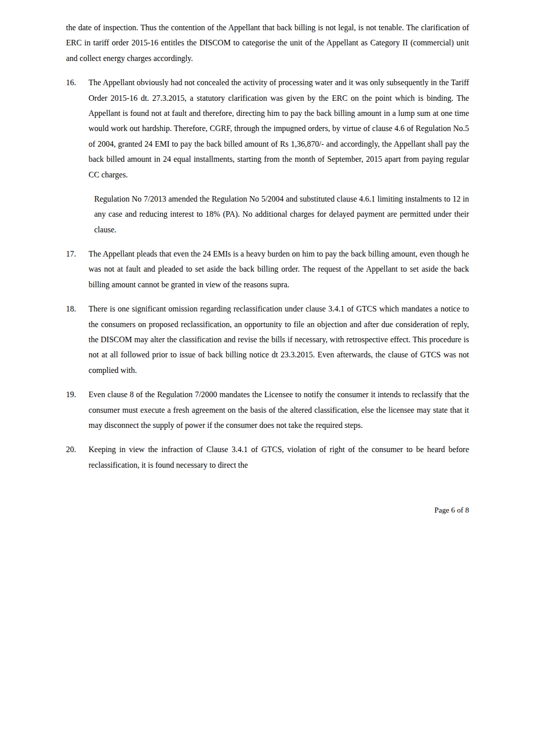the date of inspection. Thus the contention of the Appellant that back billing is not legal, is not tenable. The clarification of ERC in tariff order 2015-16 entitles the DISCOM to categorise the unit of the Appellant as Category II (commercial) unit and collect energy charges accordingly.
16.
The Appellant obviously had not concealed the activity of processing water and it was only subsequently in the Tariff Order 2015-16 dt. 27.3.2015, a statutory clarification was given by the ERC on the point which is binding. The Appellant is found not at fault and therefore, directing him to pay the back billing amount in a lump sum at one time would work out hardship. Therefore, CGRF, through the impugned orders, by virtue of clause 4.6 of Regulation No.5 of 2004, granted 24 EMI to pay the back billed amount of Rs 1,36,870/- and accordingly, the Appellant shall pay the back billed amount in 24 equal installments, starting from the month of September, 2015 apart from paying regular CC charges.
Regulation No 7/2013 amended the Regulation No 5/2004 and substituted clause 4.6.1 limiting instalments to 12 in any case and reducing interest to 18% (PA). No additional charges for delayed payment are permitted under their clause.
17.
The Appellant pleads that even the 24 EMIs is a heavy burden on him to pay the back billing amount, even though he was not at fault and pleaded to set aside the back billing order. The request of the Appellant to set aside the back billing amount cannot be granted in view of the reasons supra.
18.
There is one significant omission regarding reclassification under clause 3.4.1 of GTCS which mandates a notice to the consumers on proposed reclassification, an opportunity to file an objection and after due consideration of reply, the DISCOM may alter the classification and revise the bills if necessary, with retrospective effect. This procedure is not at all followed prior to issue of back billing notice dt 23.3.2015. Even afterwards, the clause of GTCS was not complied with.
19.
Even clause 8 of the Regulation 7/2000 mandates the Licensee to notify the consumer it intends to reclassify that the consumer must execute a fresh agreement on the basis of the altered classification, else the licensee may state that it may disconnect the supply of power if the consumer does not take the required steps.
20.
Keeping in view the infraction of Clause 3.4.1 of GTCS, violation of right of the consumer to be heard before reclassification, it is found necessary to direct the
Page 6 of 8